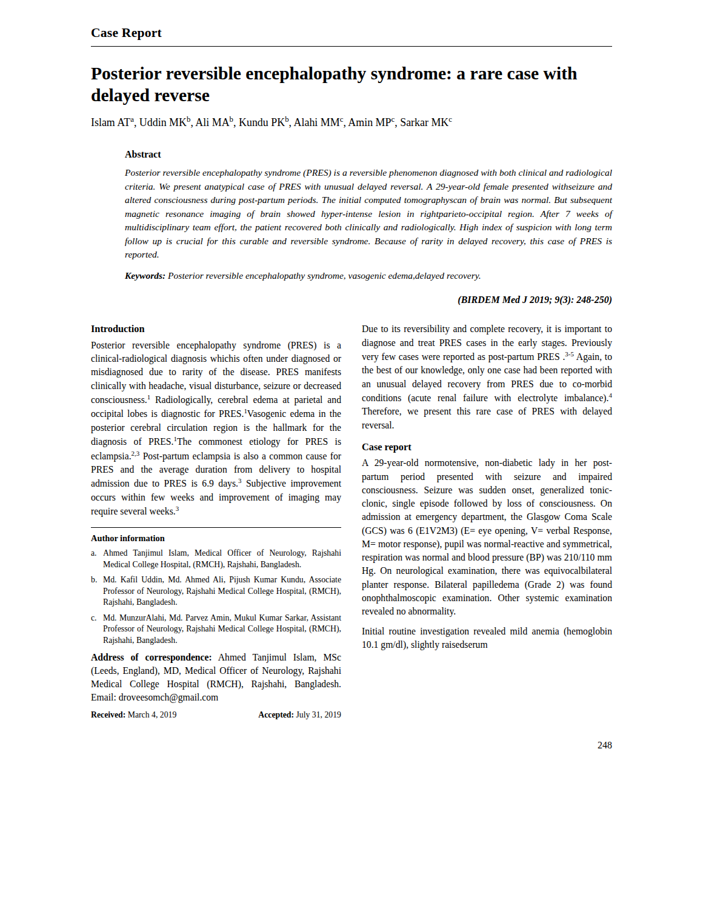Case Report
Posterior reversible encephalopathy syndrome: a rare case with delayed reverse
Islam ATa, Uddin MKb, Ali MAb, Kundu PKb, Alahi MMc, Amin MPc, Sarkar MKc
Abstract
Posterior reversible encephalopathy syndrome (PRES) is a reversible phenomenon diagnosed with both clinical and radiological criteria. We present anatypical case of PRES with unusual delayed reversal. A 29-year-old female presented withseizure and altered consciousness during post-partum periods. The initial computed tomographyscan of brain was normal. But subsequent magnetic resonance imaging of brain showed hyper-intense lesion in rightparieto-occipital region. After 7 weeks of multidisciplinary team effort, the patient recovered both clinically and radiologically. High index of suspicion with long term follow up is crucial for this curable and reversible syndrome. Because of rarity in delayed recovery, this case of PRES is reported.
Keywords: Posterior reversible encephalopathy syndrome, vasogenic edema,delayed recovery.
(BIRDEM Med J 2019; 9(3): 248-250)
Introduction
Posterior reversible encephalopathy syndrome (PRES) is a clinical-radiological diagnosis whichis often under diagnosed or misdiagnosed due to rarity of the disease. PRES manifests clinically with headache, visual disturbance, seizure or decreased consciousness.1 Radiologically, cerebral edema at parietal and occipital lobes is diagnostic for PRES.1Vasogenic edema in the posterior cerebral circulation region is the hallmark for the diagnosis of PRES.1The commonest etiology for PRES is eclampsia.2,3 Post-partum eclampsia is also a common cause for PRES and the average duration from delivery to hospital admission due to PRES is 6.9 days.3 Subjective improvement occurs within few weeks and improvement of imaging may require several weeks.3
Author information
a.
Ahmed Tanjimul Islam, Medical Officer of Neurology, Rajshahi Medical College Hospital, (RMCH), Rajshahi, Bangladesh.
b.
Md. Kafil Uddin, Md. Ahmed Ali, Pijush Kumar Kundu, Associate Professor of Neurology, Rajshahi Medical College Hospital, (RMCH), Rajshahi, Bangladesh.
c.
Md. MunzurAlahi, Md. Parvez Amin, Mukul Kumar Sarkar, Assistant Professor of Neurology, Rajshahi Medical College Hospital, (RMCH), Rajshahi, Bangladesh.
Address of correspondence: Ahmed Tanjimul Islam, MSc (Leeds, England), MD, Medical Officer of Neurology, Rajshahi Medical College Hospital (RMCH), Rajshahi, Bangladesh. Email: droveesomch@gmail.com
Received: March 4, 2019 Accepted: July 31, 2019
Due to its reversibility and complete recovery, it is important to diagnose and treat PRES cases in the early stages. Previously very few cases were reported as post-partum PRES .3-5 Again, to the best of our knowledge, only one case had been reported with an unusual delayed recovery from PRES due to co-morbid conditions (acute renal failure with electrolyte imbalance).4 Therefore, we present this rare case of PRES with delayed reversal.
Case report
A 29-year-old normotensive, non-diabetic lady in her post-partum period presented with seizure and impaired consciousness. Seizure was sudden onset, generalized tonic-clonic, single episode followed by loss of consciousness. On admission at emergency department, the Glasgow Coma Scale (GCS) was 6 (E1V2M3) (E= eye opening, V= verbal Response, M= motor response), pupil was normal-reactive and symmetrical, respiration was normal and blood pressure (BP) was 210/110 mm Hg. On neurological examination, there was equivocalbilateral planter response. Bilateral papilledema (Grade 2) was found onophthalmoscopic examination. Other systemic examination revealed no abnormality.
Initial routine investigation revealed mild anemia (hemoglobin 10.1 gm/dl), slightly raisedserum
248